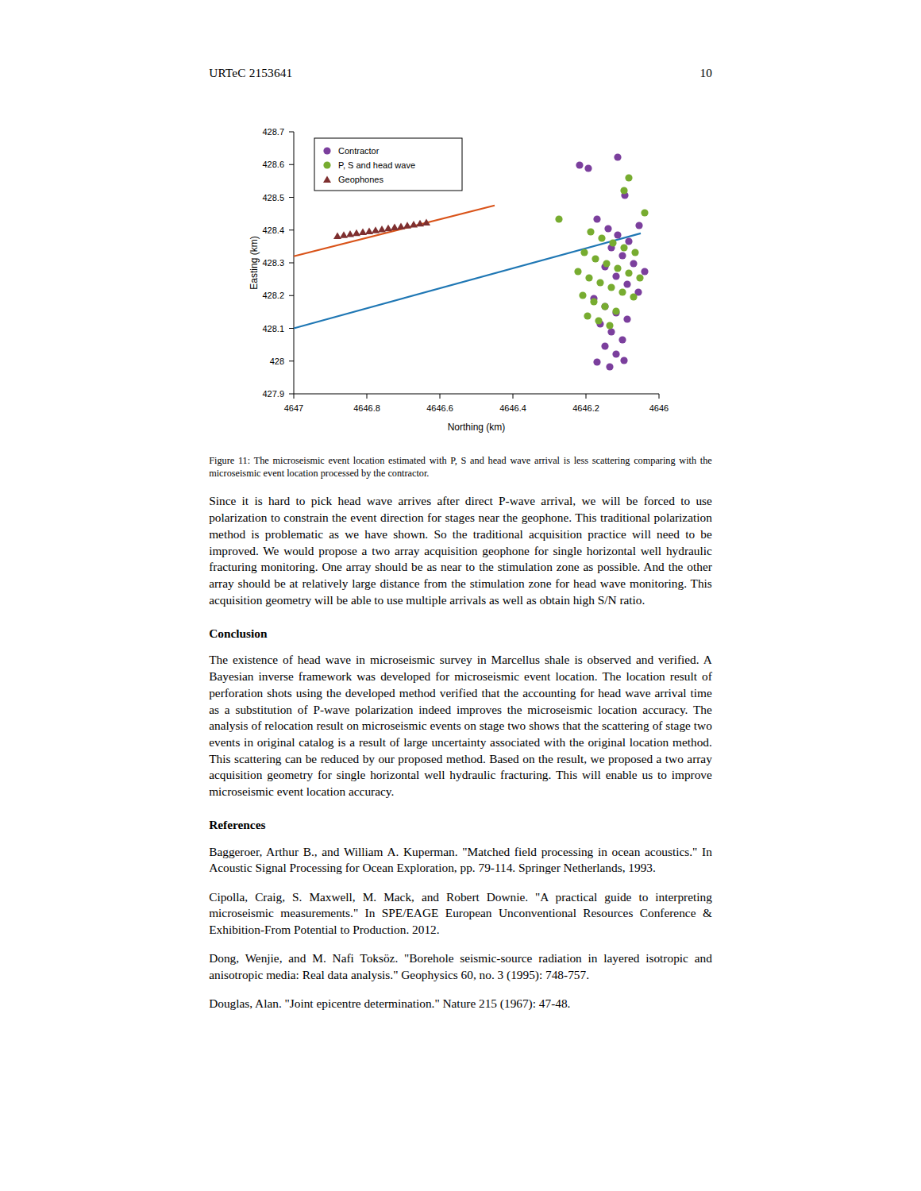URTeC 2153641 10
427.9 428 428.1 428.2 428.3 428.4 428.5 428.6 428.7 4647 4646.8 4646.6 4646.4 4646.2 4646 Northing (km) Easting (km) Contractor P, S and head wave Geophones
Figure 11: The microseismic event location estimated with P, S and head wave arrival is less scattering comparing with the microseismic event location processed by the contractor.
Since it is hard to pick head wave arrives after direct P-wave arrival, we will be forced to use polarization to constrain the event direction for stages near the geophone. This traditional polarization method is problematic as we have shown. So the traditional acquisition practice will need to be improved. We would propose a two array acquisition geophone for single horizontal well hydraulic fracturing monitoring. One array should be as near to the stimulation zone as possible. And the other array should be at relatively large distance from the stimulation zone for head wave monitoring. This acquisition geometry will be able to use multiple arrivals as well as obtain high S/N ratio.
Conclusion
The existence of head wave in microseismic survey in Marcellus shale is observed and verified. A Bayesian inverse framework was developed for microseismic event location. The location result of perforation shots using the developed method verified that the accounting for head wave arrival time as a substitution of P-wave polarization indeed improves the microseismic location accuracy. The analysis of relocation result on microseismic events on stage two shows that the scattering of stage two events in original catalog is a result of large uncertainty associated with the original location method. This scattering can be reduced by our proposed method. Based on the result, we proposed a two array acquisition geometry for single horizontal well hydraulic fracturing. This will enable us to improve microseismic event location accuracy.
References
Baggeroer, Arthur B., and William A. Kuperman. "Matched field processing in ocean acoustics." In Acoustic Signal Processing for Ocean Exploration, pp. 79-114. Springer Netherlands, 1993.
Cipolla, Craig, S. Maxwell, M. Mack, and Robert Downie. "A practical guide to interpreting microseismic measurements." In SPE/EAGE European Unconventional Resources Conference & Exhibition-From Potential to Production. 2012.
Dong, Wenjie, and M. Nafi Toksöz. "Borehole seismic-source radiation in layered isotropic and anisotropic media: Real data analysis." Geophysics 60, no. 3 (1995): 748-757.
Douglas, Alan. "Joint epicentre determination." Nature 215 (1967): 47-48.